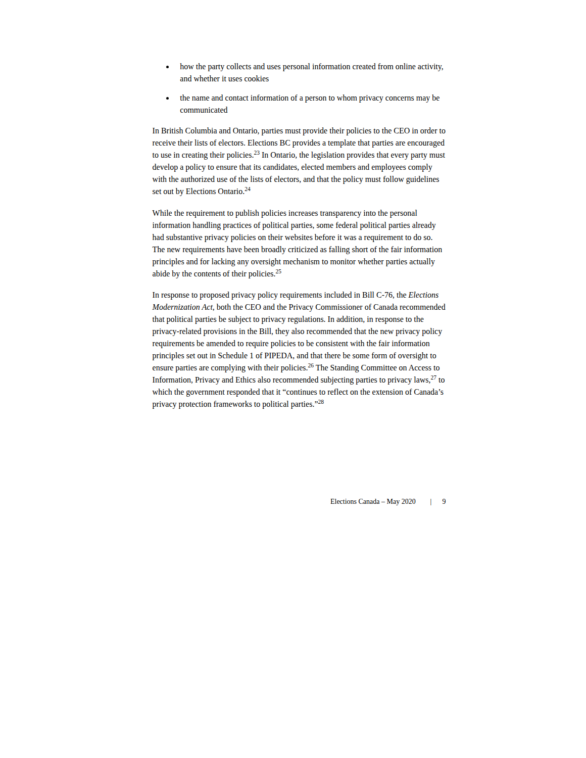how the party collects and uses personal information created from online activity, and whether it uses cookies
the name and contact information of a person to whom privacy concerns may be communicated
In British Columbia and Ontario, parties must provide their policies to the CEO in order to receive their lists of electors. Elections BC provides a template that parties are encouraged to use in creating their policies.23 In Ontario, the legislation provides that every party must develop a policy to ensure that its candidates, elected members and employees comply with the authorized use of the lists of electors, and that the policy must follow guidelines set out by Elections Ontario.24
While the requirement to publish policies increases transparency into the personal information handling practices of political parties, some federal political parties already had substantive privacy policies on their websites before it was a requirement to do so. The new requirements have been broadly criticized as falling short of the fair information principles and for lacking any oversight mechanism to monitor whether parties actually abide by the contents of their policies.25
In response to proposed privacy policy requirements included in Bill C-76, the Elections Modernization Act, both the CEO and the Privacy Commissioner of Canada recommended that political parties be subject to privacy regulations. In addition, in response to the privacy-related provisions in the Bill, they also recommended that the new privacy policy requirements be amended to require policies to be consistent with the fair information principles set out in Schedule 1 of PIPEDA, and that there be some form of oversight to ensure parties are complying with their policies.26 The Standing Committee on Access to Information, Privacy and Ethics also recommended subjecting parties to privacy laws,27 to which the government responded that it “continues to reflect on the extension of Canada’s privacy protection frameworks to political parties.”28
Elections Canada – May 2020|9